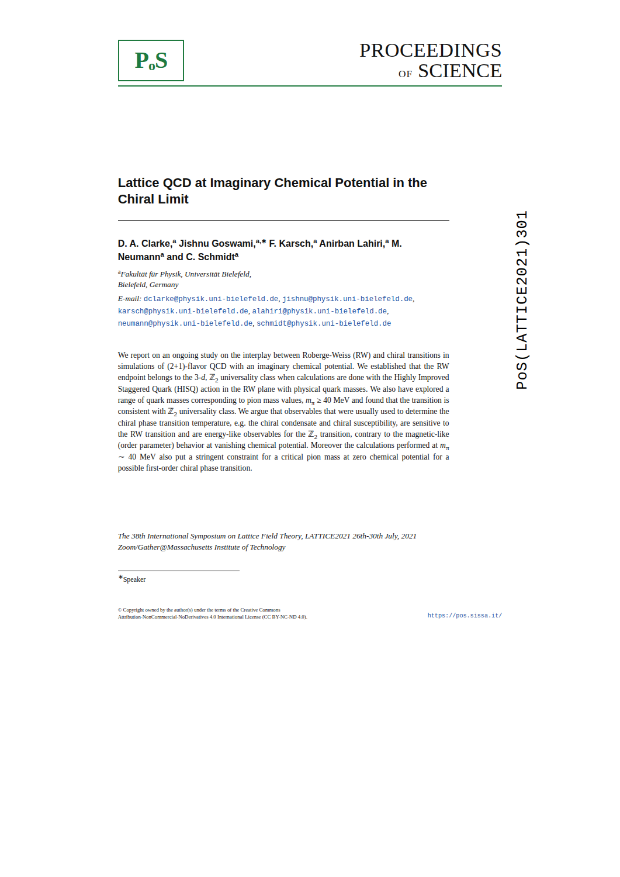PoS
PROCEEDINGS
OF SCIENCE
PoS(LATTICE2021)301
Lattice QCD at Imaginary Chemical Potential in the Chiral Limit
D. A. Clarke,a Jishnu Goswami,a,∗ F. Karsch,a Anirban Lahiri,a M. Neumanna and C. Schmidta
aFakultät für Physik, Universität Bielefeld,
Bielefeld, Germany
E-mail: dclarke@physik.uni-bielefeld.de, jishnu@physik.uni-bielefeld.de,
karsch@physik.uni-bielefeld.de, alahiri@physik.uni-bielefeld.de,
neumann@physik.uni-bielefeld.de, schmidt@physik.uni-bielefeld.de
We report on an ongoing study on the interplay between Roberge-Weiss (RW) and chiral transitions in simulations of (2+1)-flavor QCD with an imaginary chemical potential. We established that the RW endpoint belongs to the 3-d, ℤ2 universality class when calculations are done with the Highly Improved Staggered Quark (HISQ) action in the RW plane with physical quark masses. We also have explored a range of quark masses corresponding to pion mass values, mπ ≥ 40 MeV and found that the transition is consistent with ℤ2 universality class. We argue that observables that were usually used to determine the chiral phase transition temperature, e.g. the chiral condensate and chiral susceptibility, are sensitive to the RW transition and are energy-like observables for the ℤ2 transition, contrary to the magnetic-like (order parameter) behavior at vanishing chemical potential. Moreover the calculations performed at mπ ∼ 40 MeV also put a stringent constraint for a critical pion mass at zero chemical potential for a possible first-order chiral phase transition.
The 38th International Symposium on Lattice Field Theory, LATTICE2021 26th-30th July, 2021
Zoom/Gather@Massachusetts Institute of Technology
∗Speaker
© Copyright owned by the author(s) under the terms of the Creative Commons
Attribution-NonCommercial-NoDerivatives 4.0 International License (CC BY-NC-ND 4.0).
https://pos.sissa.it/